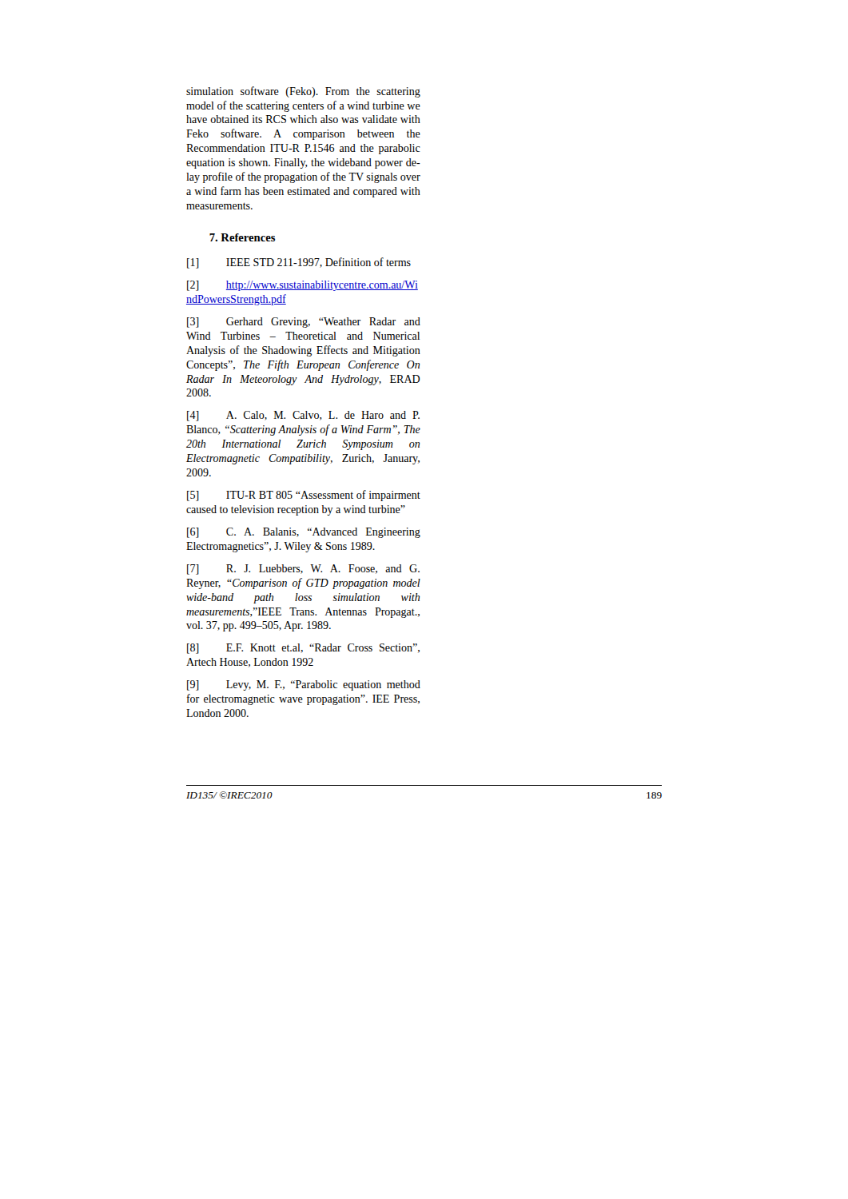simulation software (Feko). From the scattering model of the scattering centers of a wind turbine we have obtained its RCS which also was validate with Feko software. A comparison between the Recommendation ITU-R P.1546 and the parabolic equation is shown. Finally, the wideband power delay profile of the propagation of the TV signals over a wind farm has been estimated and compared with measurements.
7. References
[1] IEEE STD 211-1997, Definition of terms
[2] http://www.sustainabilitycentre.com.au/WindPowersStrength.pdf
[3] Gerhard Greving, “Weather Radar and Wind Turbines – Theoretical and Numerical Analysis of the Shadowing Effects and Mitigation Concepts”, The Fifth European Conference On Radar In Meteorology And Hydrology, ERAD 2008.
[4] A. Calo, M. Calvo, L. de Haro and P. Blanco, “Scattering Analysis of a Wind Farm”, The 20th International Zurich Symposium on Electromagnetic Compatibility, Zurich, January, 2009.
[5] ITU-R BT 805 “Assessment of impairment caused to television reception by a wind turbine”
[6] C. A. Balanis, “Advanced Engineering Electromagnetics”, J. Wiley & Sons 1989.
[7] R. J. Luebbers, W. A. Foose, and G. Reyner, “Comparison of GTD propagation model wide-band path loss simulation with measurements,”IEEE Trans. Antennas Propagat., vol. 37, pp. 499–505, Apr. 1989.
[8] E.F. Knott et.al, “Radar Cross Section”, Artech House, London 1992
[9] Levy, M. F., “Parabolic equation method for electromagnetic wave propagation”. IEE Press, London 2000.
ID135/ ©IREC2010 189